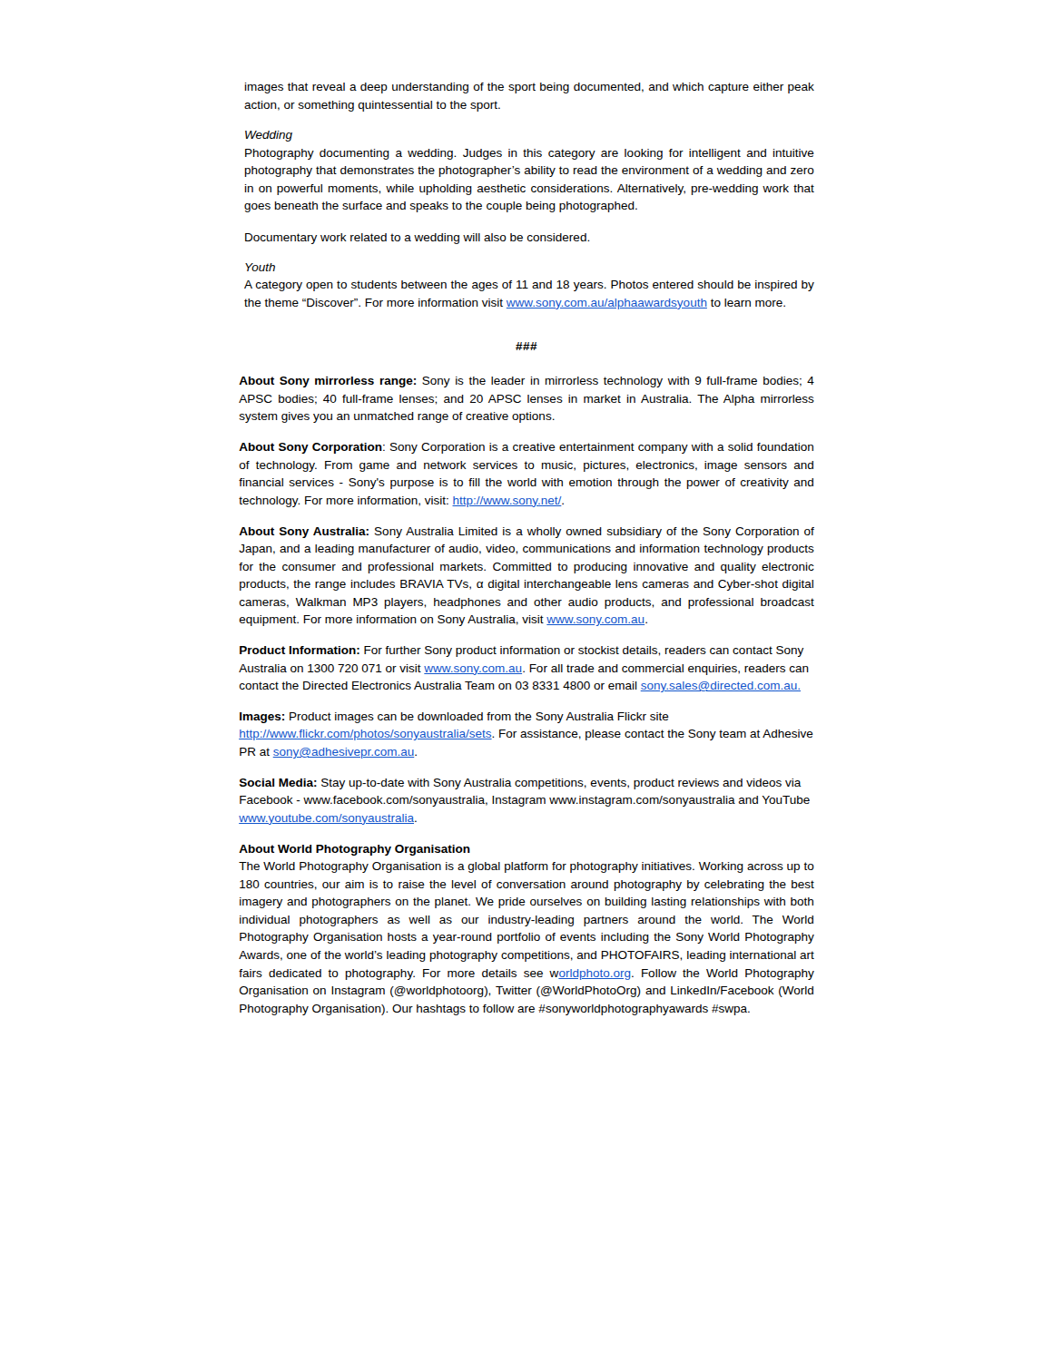images that reveal a deep understanding of the sport being documented, and which capture either peak action, or something quintessential to the sport.
Wedding
Photography documenting a wedding. Judges in this category are looking for intelligent and intuitive photography that demonstrates the photographer’s ability to read the environment of a wedding and zero in on powerful moments, while upholding aesthetic considerations. Alternatively, pre-wedding work that goes beneath the surface and speaks to the couple being photographed.
Documentary work related to a wedding will also be considered.
Youth
A category open to students between the ages of 11 and 18 years. Photos entered should be inspired by the theme “Discover”. For more information visit www.sony.com.au/alphaawardsyouth to learn more.
###
About Sony mirrorless range: Sony is the leader in mirrorless technology with 9 full-frame bodies; 4 APSC bodies; 40 full-frame lenses; and 20 APSC lenses in market in Australia. The Alpha mirrorless system gives you an unmatched range of creative options.
About Sony Corporation: Sony Corporation is a creative entertainment company with a solid foundation of technology. From game and network services to music, pictures, electronics, image sensors and financial services - Sony's purpose is to fill the world with emotion through the power of creativity and technology. For more information, visit: http://www.sony.net/.
About Sony Australia: Sony Australia Limited is a wholly owned subsidiary of the Sony Corporation of Japan, and a leading manufacturer of audio, video, communications and information technology products for the consumer and professional markets. Committed to producing innovative and quality electronic products, the range includes BRAVIA TVs, α digital interchangeable lens cameras and Cyber-shot digital cameras, Walkman MP3 players, headphones and other audio products, and professional broadcast equipment. For more information on Sony Australia, visit www.sony.com.au.
Product Information: For further Sony product information or stockist details, readers can contact Sony Australia on 1300 720 071 or visit www.sony.com.au. For all trade and commercial enquiries, readers can contact the Directed Electronics Australia Team on 03 8331 4800 or email sony.sales@directed.com.au.
Images: Product images can be downloaded from the Sony Australia Flickr site http://www.flickr.com/photos/sonyaustralia/sets. For assistance, please contact the Sony team at Adhesive PR at sony@adhesivepr.com.au.
Social Media: Stay up-to-date with Sony Australia competitions, events, product reviews and videos via Facebook - www.facebook.com/sonyaustralia, Instagram www.instagram.com/sonyaustralia and YouTube www.youtube.com/sonyaustralia.
About World Photography Organisation
The World Photography Organisation is a global platform for photography initiatives. Working across up to 180 countries, our aim is to raise the level of conversation around photography by celebrating the best imagery and photographers on the planet. We pride ourselves on building lasting relationships with both individual photographers as well as our industry-leading partners around the world. The World Photography Organisation hosts a year-round portfolio of events including the Sony World Photography Awards, one of the world’s leading photography competitions, and PHOTOFAIRS, leading international art fairs dedicated to photography. For more details see worldphoto.org. Follow the World Photography Organisation on Instagram (@worldphotoorg), Twitter (@WorldPhotoOrg) and LinkedIn/Facebook (World Photography Organisation). Our hashtags to follow are #sonyworldphotographyawards #swpa.